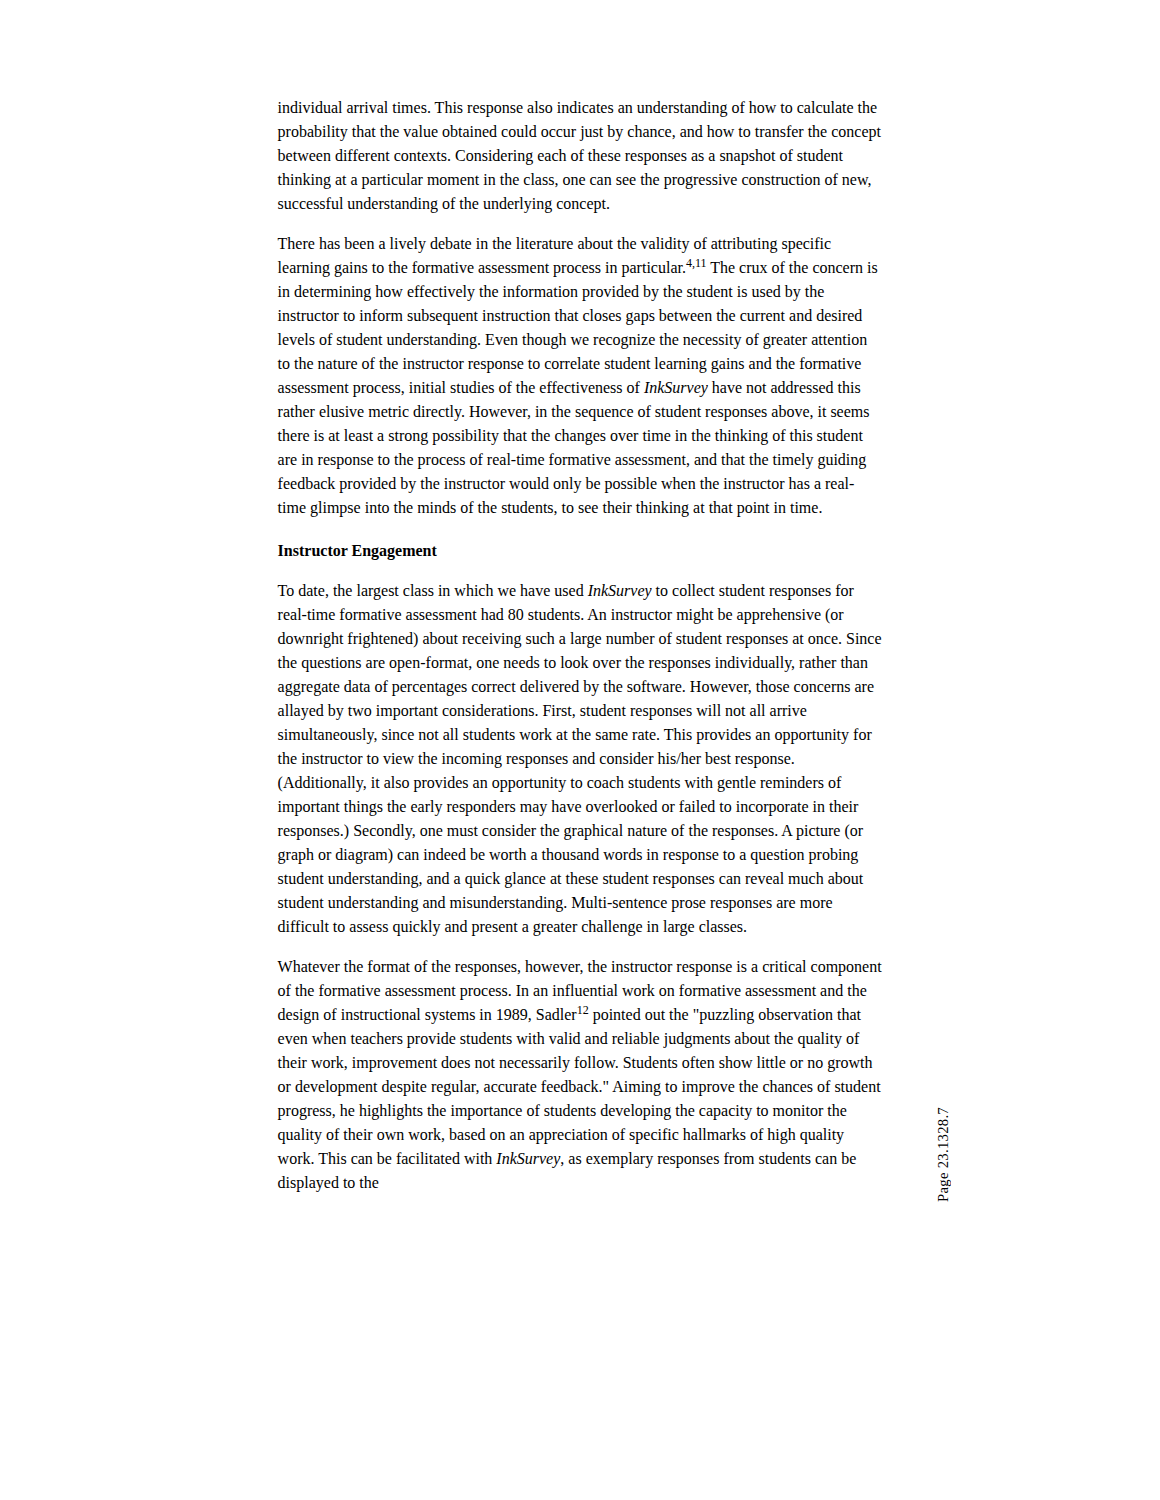individual arrival times. This response also indicates an understanding of how to calculate the probability that the value obtained could occur just by chance, and how to transfer the concept between different contexts. Considering each of these responses as a snapshot of student thinking at a particular moment in the class, one can see the progressive construction of new, successful understanding of the underlying concept.
There has been a lively debate in the literature about the validity of attributing specific learning gains to the formative assessment process in particular.4,11 The crux of the concern is in determining how effectively the information provided by the student is used by the instructor to inform subsequent instruction that closes gaps between the current and desired levels of student understanding. Even though we recognize the necessity of greater attention to the nature of the instructor response to correlate student learning gains and the formative assessment process, initial studies of the effectiveness of InkSurvey have not addressed this rather elusive metric directly. However, in the sequence of student responses above, it seems there is at least a strong possibility that the changes over time in the thinking of this student are in response to the process of real-time formative assessment, and that the timely guiding feedback provided by the instructor would only be possible when the instructor has a real-time glimpse into the minds of the students, to see their thinking at that point in time.
Instructor Engagement
To date, the largest class in which we have used InkSurvey to collect student responses for real-time formative assessment had 80 students. An instructor might be apprehensive (or downright frightened) about receiving such a large number of student responses at once. Since the questions are open-format, one needs to look over the responses individually, rather than aggregate data of percentages correct delivered by the software. However, those concerns are allayed by two important considerations. First, student responses will not all arrive simultaneously, since not all students work at the same rate. This provides an opportunity for the instructor to view the incoming responses and consider his/her best response. (Additionally, it also provides an opportunity to coach students with gentle reminders of important things the early responders may have overlooked or failed to incorporate in their responses.) Secondly, one must consider the graphical nature of the responses. A picture (or graph or diagram) can indeed be worth a thousand words in response to a question probing student understanding, and a quick glance at these student responses can reveal much about student understanding and misunderstanding. Multi-sentence prose responses are more difficult to assess quickly and present a greater challenge in large classes.
Whatever the format of the responses, however, the instructor response is a critical component of the formative assessment process. In an influential work on formative assessment and the design of instructional systems in 1989, Sadler12 pointed out the "puzzling observation that even when teachers provide students with valid and reliable judgments about the quality of their work, improvement does not necessarily follow. Students often show little or no growth or development despite regular, accurate feedback." Aiming to improve the chances of student progress, he highlights the importance of students developing the capacity to monitor the quality of their own work, based on an appreciation of specific hallmarks of high quality work. This can be facilitated with InkSurvey, as exemplary responses from students can be displayed to the
Page 23.1328.7